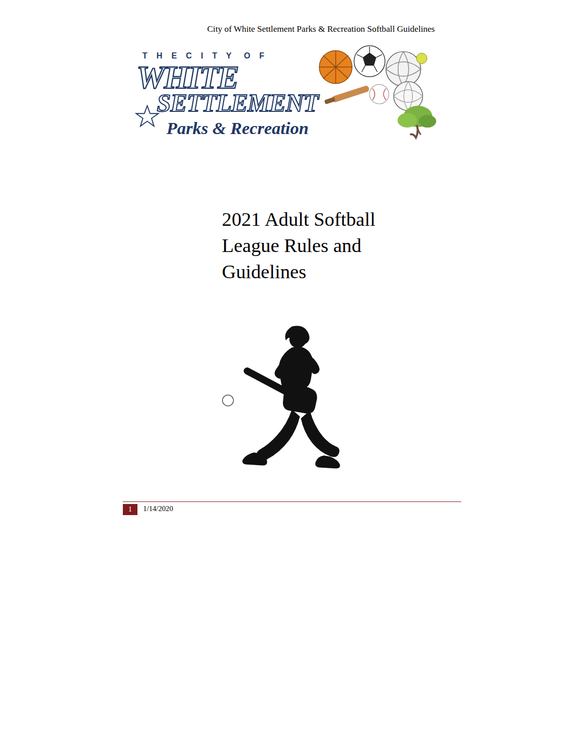City of White Settlement Parks & Recreation Softball Guidelines
T H E C I T Y O F WHITE SETTLEMENT Parks & Recreation
2021 Adult Softball League Rules and Guidelines
1
1/14/2020